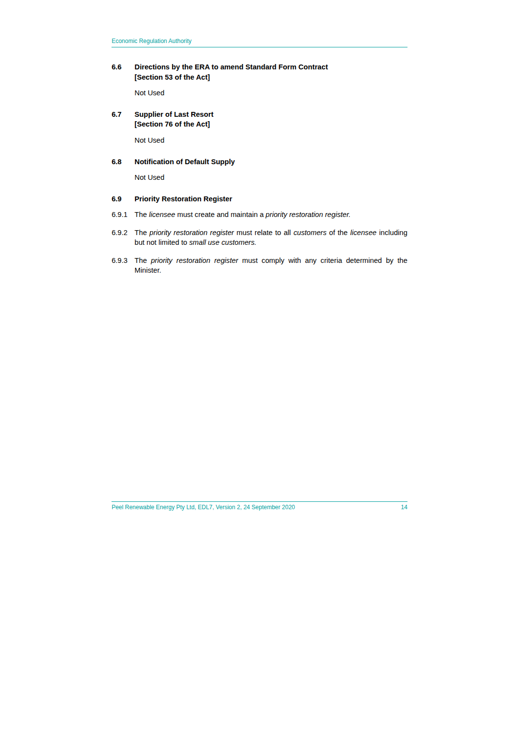Economic Regulation Authority
6.6
Directions by the ERA to amend Standard Form Contract
[Section 53 of the Act]
Not Used
6.7
Supplier of Last Resort
[Section 76 of the Act]
Not Used
6.8
Notification of Default Supply
Not Used
6.9
Priority Restoration Register
6.9.1
The licensee must create and maintain a priority restoration register.
6.9.2
The priority restoration register must relate to all customers of the licensee including but not limited to small use customers.
6.9.3
The priority restoration register must comply with any criteria determined by the Minister.
Peel Renewable Energy Pty Ltd, EDL7, Version 2, 24 September 2020
14